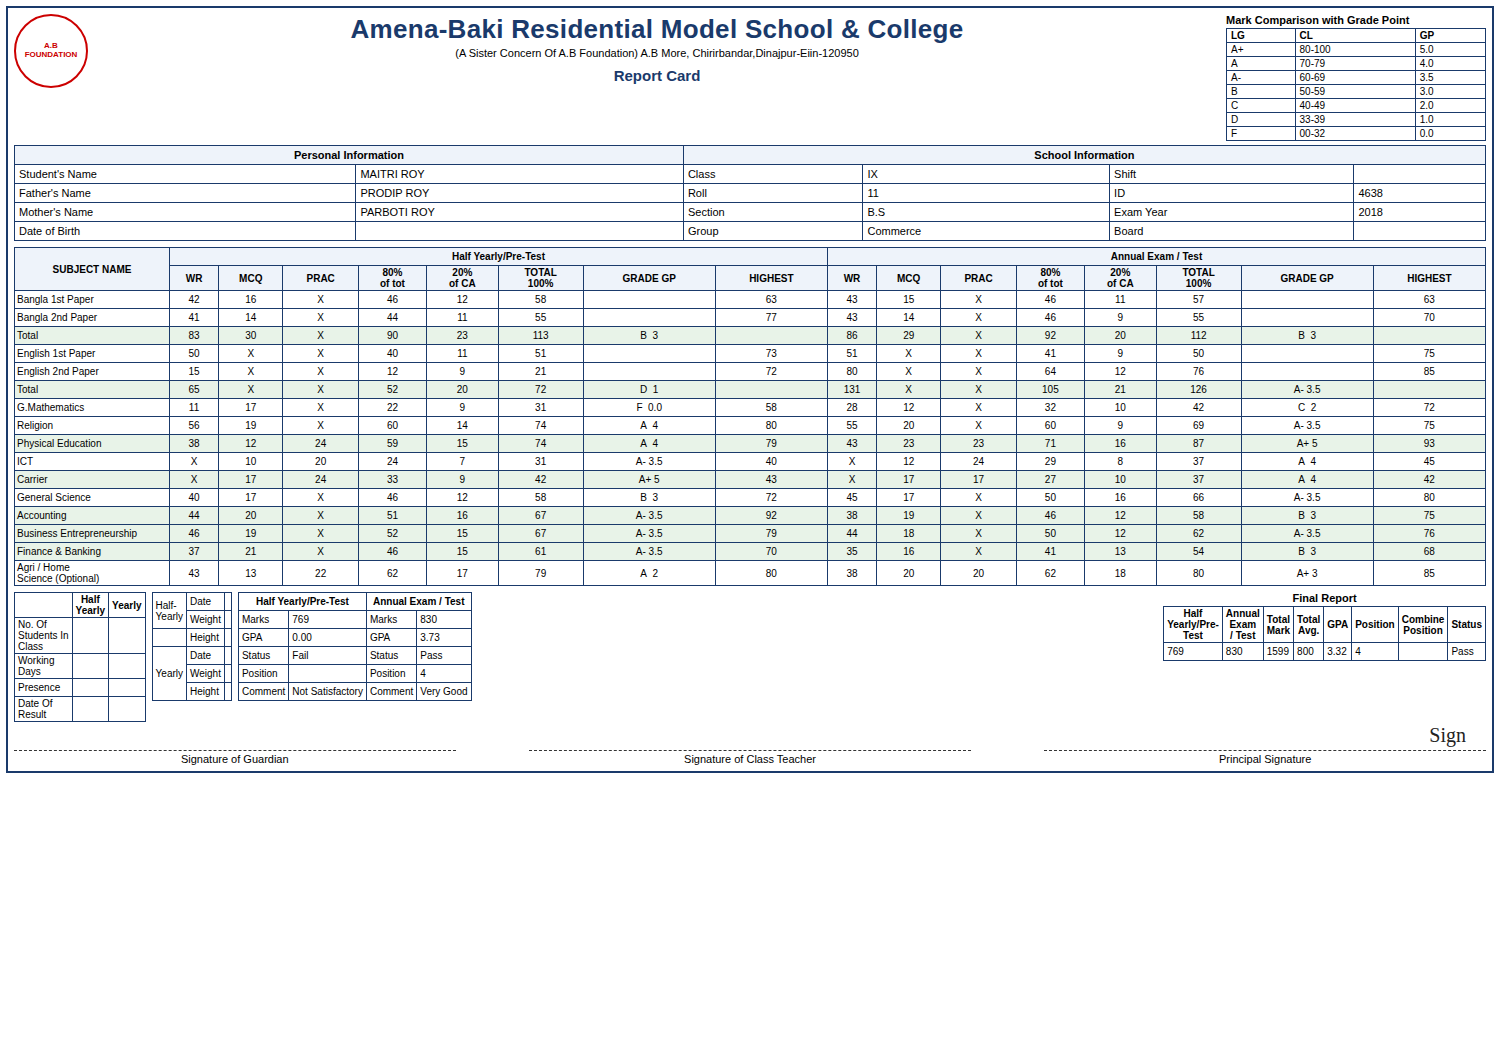A.B
FOUNDATION
Amena-Baki Residential Model School & College
(A Sister Concern Of A.B Foundation) A.B More, Chirirbandar,Dinajpur-Eiin-120950
Report Card
Mark Comparison with Grade Point
| LG | CL | GP |
| --- | --- | --- |
| A+ | 80-100 | 5.0 |
| A | 70-79 | 4.0 |
| A- | 60-69 | 3.5 |
| B | 50-59 | 3.0 |
| C | 40-49 | 2.0 |
| D | 33-39 | 1.0 |
| F | 00-32 | 0.0 |
| Personal Information | School Information |
| --- | --- |
| Student's Name | MAITRI ROY | Class | IX | Shift | |
| Father's Name | PRODIP ROY | Roll | 11 | ID | 4638 |
| Mother's Name | PARBOTI ROY | Section | B.S | Exam Year | 2018 |
| Date of Birth | | Group | Commerce | Board | |
| SUBJECT NAME | Half Yearly/Pre-Test | Annual Exam / Test |
| --- | --- | --- |
| WR | MCQ | PRAC | 80% of tot | 20% of CA | TOTAL 100% | GRADE GP | HIGHEST | WR | MCQ | PRAC | 80% of tot | 20% of CA | TOTAL 100% | GRADE GP | HIGHEST |
| Bangla 1st Paper | 42 | 16 | X | 46 | 12 | 58 | | 63 | 43 | 15 | X | 46 | 11 | 57 | | 63 |
| Bangla 2nd Paper | 41 | 14 | X | 44 | 11 | 55 | | 77 | 43 | 14 | X | 46 | 9 | 55 | | 70 |
| Total | 83 | 30 | X | 90 | 23 | 113 | B 3 | | 86 | 29 | X | 92 | 20 | 112 | B 3 | |
| English 1st Paper | 50 | X | X | 40 | 11 | 51 | | 73 | 51 | X | X | 41 | 9 | 50 | | 75 |
| English 2nd Paper | 15 | X | X | 12 | 9 | 21 | | 72 | 80 | X | X | 64 | 12 | 76 | | 85 |
| Total | 65 | X | X | 52 | 20 | 72 | D 1 | | 131 | X | X | 105 | 21 | 126 | A- 3.5 | |
| G.Mathematics | 11 | 17 | X | 22 | 9 | 31 | F 0.0 | 58 | 28 | 12 | X | 32 | 10 | 42 | C 2 | 72 |
| Religion | 56 | 19 | X | 60 | 14 | 74 | A 4 | 80 | 55 | 20 | X | 60 | 9 | 69 | A- 3.5 | 75 |
| Physical Education | 38 | 12 | 24 | 59 | 15 | 74 | A 4 | 79 | 43 | 23 | 23 | 71 | 16 | 87 | A+ 5 | 93 |
| ICT | X | 10 | 20 | 24 | 7 | 31 | A- 3.5 | 40 | X | 12 | 24 | 29 | 8 | 37 | A 4 | 45 |
| Carrier | X | 17 | 24 | 33 | 9 | 42 | A+ 5 | 43 | X | 17 | 17 | 27 | 10 | 37 | A 4 | 42 |
| General Science | 40 | 17 | X | 46 | 12 | 58 | B 3 | 72 | 45 | 17 | X | 50 | 16 | 66 | A- 3.5 | 80 |
| Accounting | 44 | 20 | X | 51 | 16 | 67 | A- 3.5 | 92 | 38 | 19 | X | 46 | 12 | 58 | B 3 | 75 |
| Business Entrepreneurship | 46 | 19 | X | 52 | 15 | 67 | A- 3.5 | 79 | 44 | 18 | X | 50 | 12 | 62 | A- 3.5 | 76 |
| Finance & Banking | 37 | 21 | X | 46 | 15 | 61 | A- 3.5 | 70 | 35 | 16 | X | 41 | 13 | 54 | B 3 | 68 |
| Agri / Home Science (Optional) | 43 | 13 | 22 | 62 | 17 | 79 | A 2 | 80 | 38 | 20 | 20 | 62 | 18 | 80 | A+ 3 | 85 |
| | Half Yearly | Yearly |
| --- | --- | --- |
| No. Of Students In Class | | |
| Working Days | | |
| Presence | | |
| Date Of Result | | |
| Half- Yearly | Date | |
| Weight | |
| | Height | |
| Yearly | Date | |
| Weight | |
| Height | |
| Half Yearly/Pre-Test | Annual Exam / Test |
| --- | --- |
| Marks | 769 | Marks | 830 |
| GPA | 0.00 | GPA | 3.73 |
| Status | Fail | Status | Pass |
| Position | | Position | 4 |
| Comment | Not Satisfactory | Comment | Very Good |
Final Report
| Half Yearly/Pre- Test | Annual Exam / Test | Total Mark | Total Avg. | GPA | Position | Combine Position | Status |
| --- | --- | --- | --- | --- | --- | --- | --- |
| 769 | 830 | 1599 | 800 | 3.32 | 4 | | Pass |
Signature of Guardian
Signature of Class Teacher
Sign Principal Signature